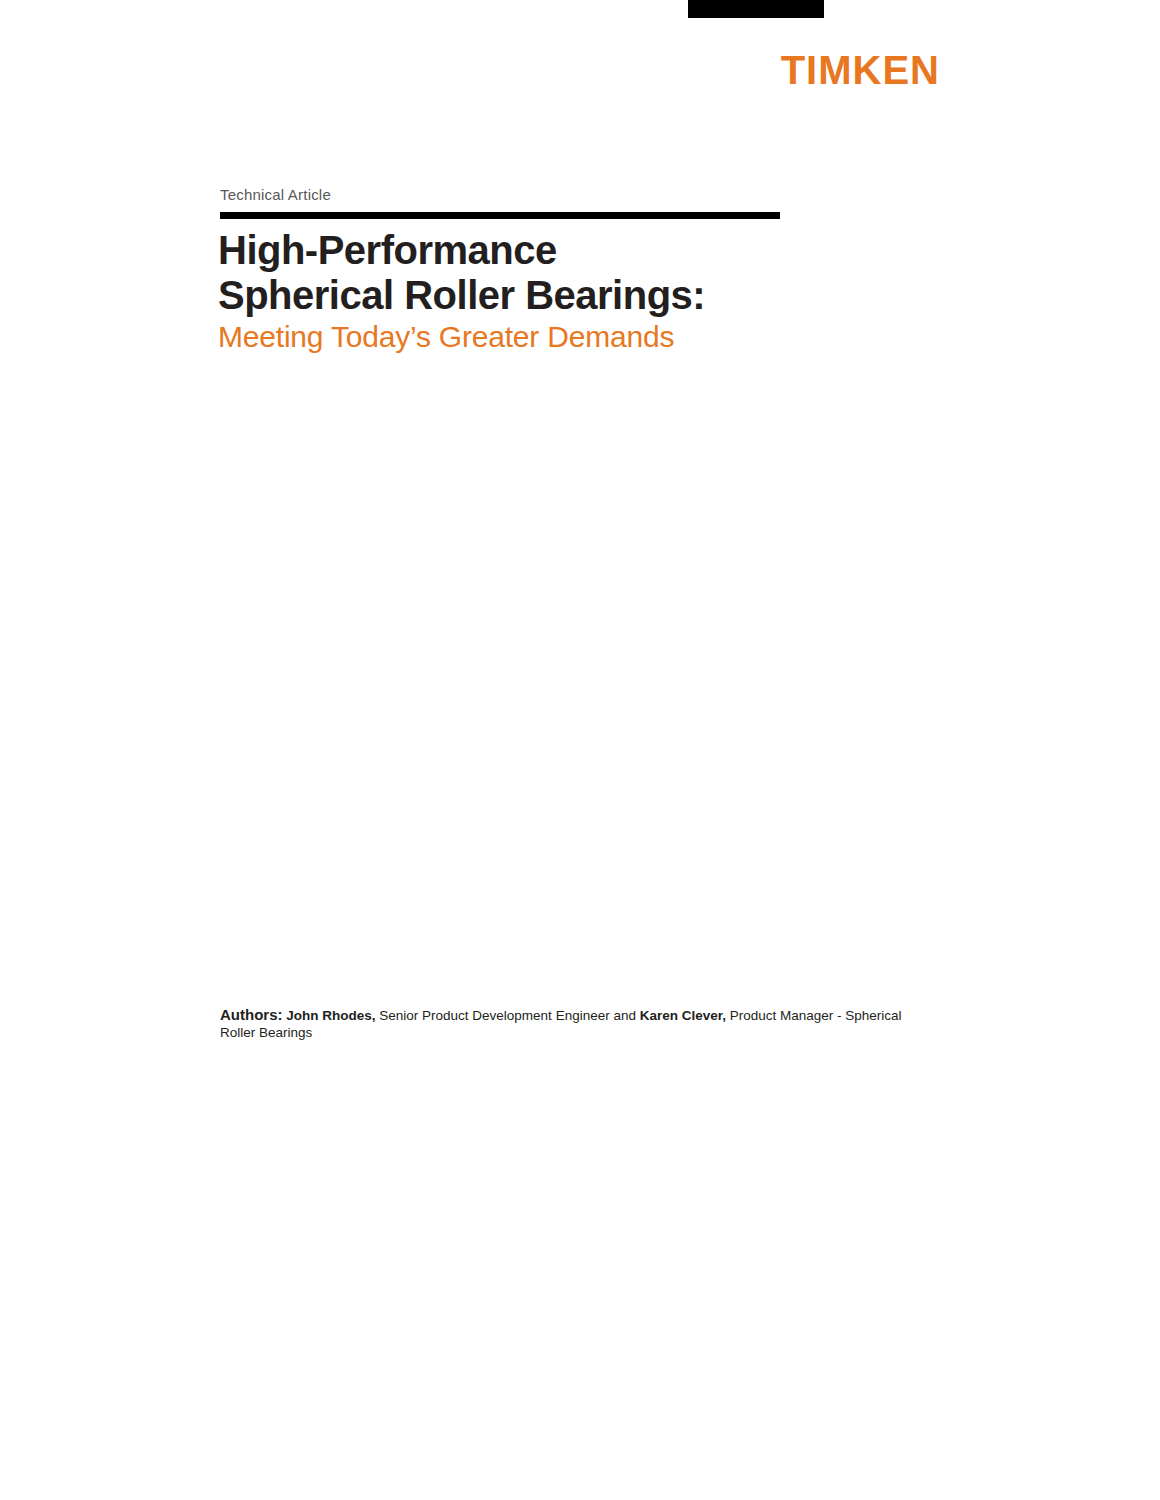TIMKEN
Technical Article
High-Performance
Spherical Roller Bearings:
Meeting Today’s Greater Demands
Authors: John Rhodes, Senior Product Development Engineer and Karen Clever, Product Manager - Spherical Roller Bearings